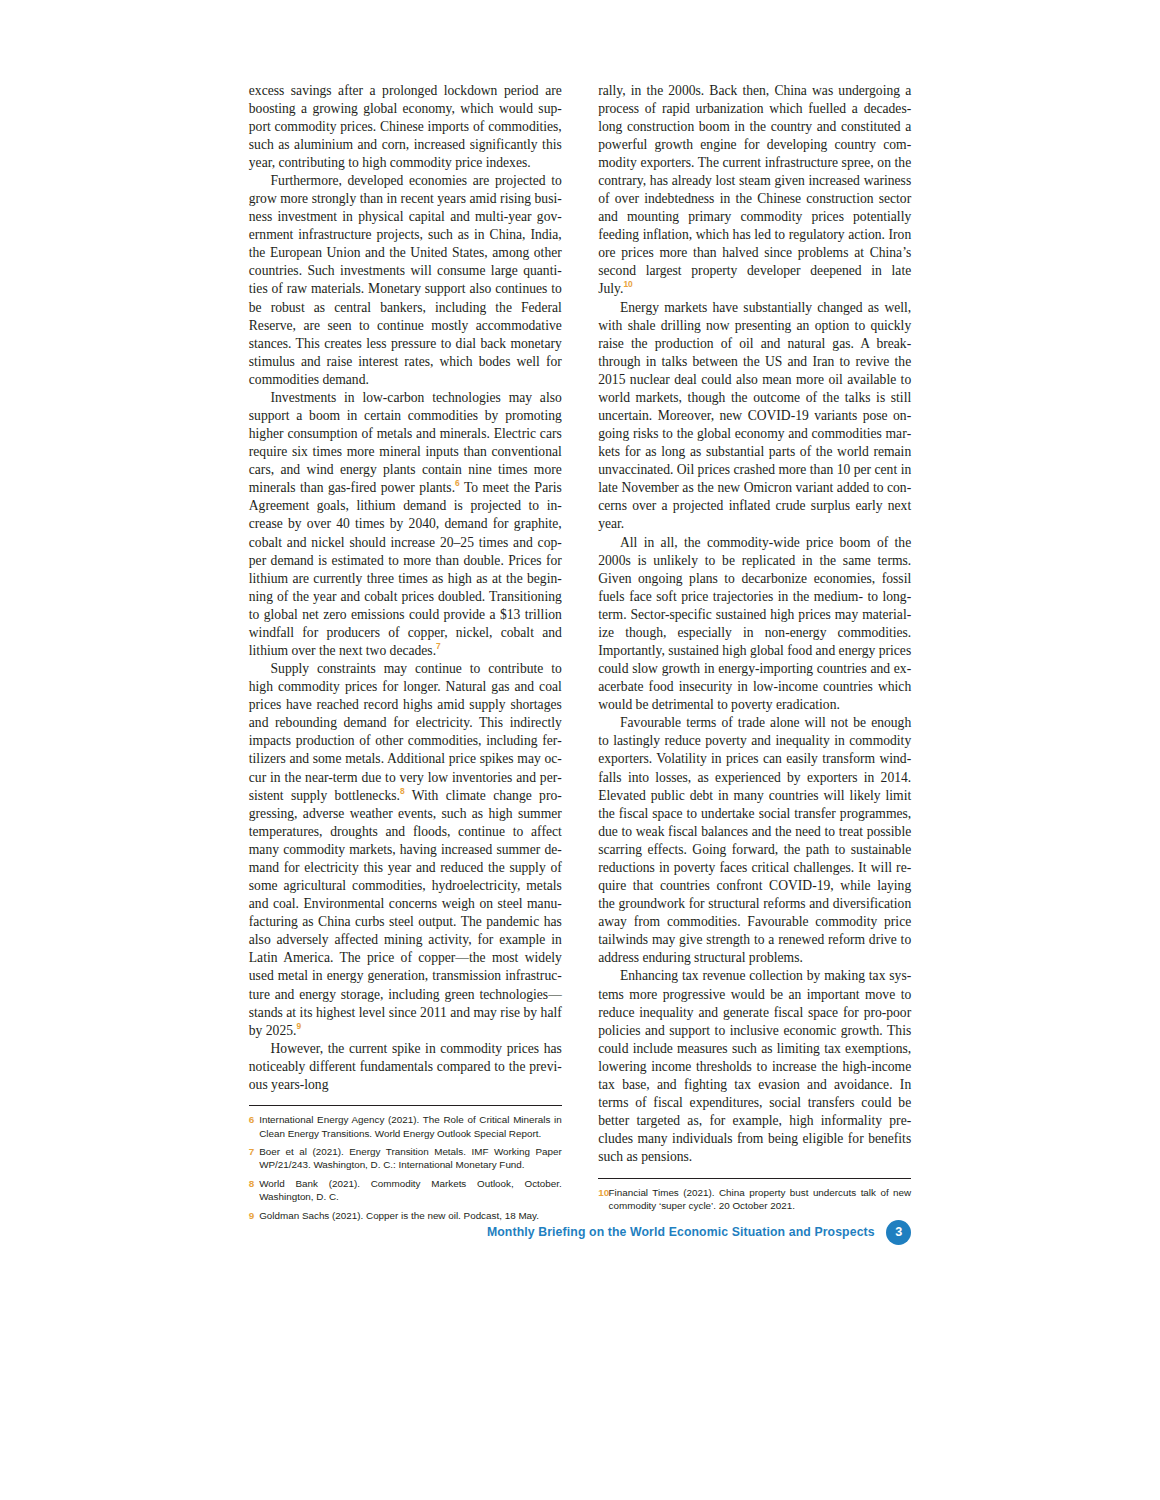excess savings after a prolonged lockdown period are boosting a growing global economy, which would support commodity prices. Chinese imports of commodities, such as aluminium and corn, increased significantly this year, contributing to high commodity price indexes.
Furthermore, developed economies are projected to grow more strongly than in recent years amid rising business investment in physical capital and multi-year government infrastructure projects, such as in China, India, the European Union and the United States, among other countries. Such investments will consume large quantities of raw materials. Monetary support also continues to be robust as central bankers, including the Federal Reserve, are seen to continue mostly accommodative stances. This creates less pressure to dial back monetary stimulus and raise interest rates, which bodes well for commodities demand.
Investments in low-carbon technologies may also support a boom in certain commodities by promoting higher consumption of metals and minerals. Electric cars require six times more mineral inputs than conventional cars, and wind energy plants contain nine times more minerals than gas-fired power plants.6 To meet the Paris Agreement goals, lithium demand is projected to increase by over 40 times by 2040, demand for graphite, cobalt and nickel should increase 20–25 times and copper demand is estimated to more than double. Prices for lithium are currently three times as high as at the beginning of the year and cobalt prices doubled. Transitioning to global net zero emissions could provide a $13 trillion windfall for producers of copper, nickel, cobalt and lithium over the next two decades.7
Supply constraints may continue to contribute to high commodity prices for longer. Natural gas and coal prices have reached record highs amid supply shortages and rebounding demand for electricity. This indirectly impacts production of other commodities, including fertilizers and some metals. Additional price spikes may occur in the near-term due to very low inventories and persistent supply bottlenecks.8 With climate change progressing, adverse weather events, such as high summer temperatures, droughts and floods, continue to affect many commodity markets, having increased summer demand for electricity this year and reduced the supply of some agricultural commodities, hydroelectricity, metals and coal. Environmental concerns weigh on steel manufacturing as China curbs steel output. The pandemic has also adversely affected mining activity, for example in Latin America. The price of copper—the most widely used metal in energy generation, transmission infrastructure and energy storage, including green technologies—stands at its highest level since 2011 and may rise by half by 2025.9
However, the current spike in commodity prices has noticeably different fundamentals compared to the previous years-long
6 International Energy Agency (2021). The Role of Critical Minerals in Clean Energy Transitions. World Energy Outlook Special Report.
7 Boer et al (2021). Energy Transition Metals. IMF Working Paper WP/21/243. Washington, D. C.: International Monetary Fund.
8 World Bank (2021). Commodity Markets Outlook, October. Washington, D. C.
9 Goldman Sachs (2021). Copper is the new oil. Podcast, 18 May.
rally, in the 2000s. Back then, China was undergoing a process of rapid urbanization which fuelled a decades-long construction boom in the country and constituted a powerful growth engine for developing country commodity exporters. The current infrastructure spree, on the contrary, has already lost steam given increased wariness of over indebtedness in the Chinese construction sector and mounting primary commodity prices potentially feeding inflation, which has led to regulatory action. Iron ore prices more than halved since problems at China’s second largest property developer deepened in late July.10
Energy markets have substantially changed as well, with shale drilling now presenting an option to quickly raise the production of oil and natural gas. A breakthrough in talks between the US and Iran to revive the 2015 nuclear deal could also mean more oil available to world markets, though the outcome of the talks is still uncertain. Moreover, new COVID-19 variants pose ongoing risks to the global economy and commodities markets for as long as substantial parts of the world remain unvaccinated. Oil prices crashed more than 10 per cent in late November as the new Omicron variant added to concerns over a projected inflated crude surplus early next year.
All in all, the commodity-wide price boom of the 2000s is unlikely to be replicated in the same terms. Given ongoing plans to decarbonize economies, fossil fuels face soft price trajectories in the medium- to long-term. Sector-specific sustained high prices may materialize though, especially in non-energy commodities. Importantly, sustained high global food and energy prices could slow growth in energy-importing countries and exacerbate food insecurity in low-income countries which would be detrimental to poverty eradication.
Favourable terms of trade alone will not be enough to lastingly reduce poverty and inequality in commodity exporters. Volatility in prices can easily transform windfalls into losses, as experienced by exporters in 2014. Elevated public debt in many countries will likely limit the fiscal space to undertake social transfer programmes, due to weak fiscal balances and the need to treat possible scarring effects. Going forward, the path to sustainable reductions in poverty faces critical challenges. It will require that countries confront COVID-19, while laying the groundwork for structural reforms and diversification away from commodities. Favourable commodity price tailwinds may give strength to a renewed reform drive to address enduring structural problems.
Enhancing tax revenue collection by making tax systems more progressive would be an important move to reduce inequality and generate fiscal space for pro-poor policies and support to inclusive economic growth. This could include measures such as limiting tax exemptions, lowering income thresholds to increase the high-income tax base, and fighting tax evasion and avoidance. In terms of fiscal expenditures, social transfers could be better targeted as, for example, high informality precludes many individuals from being eligible for benefits such as pensions.
10 Financial Times (2021). China property bust undercuts talk of new commodity ‘super cycle’. 20 October 2021.
Monthly Briefing on the World Economic Situation and Prospects
3